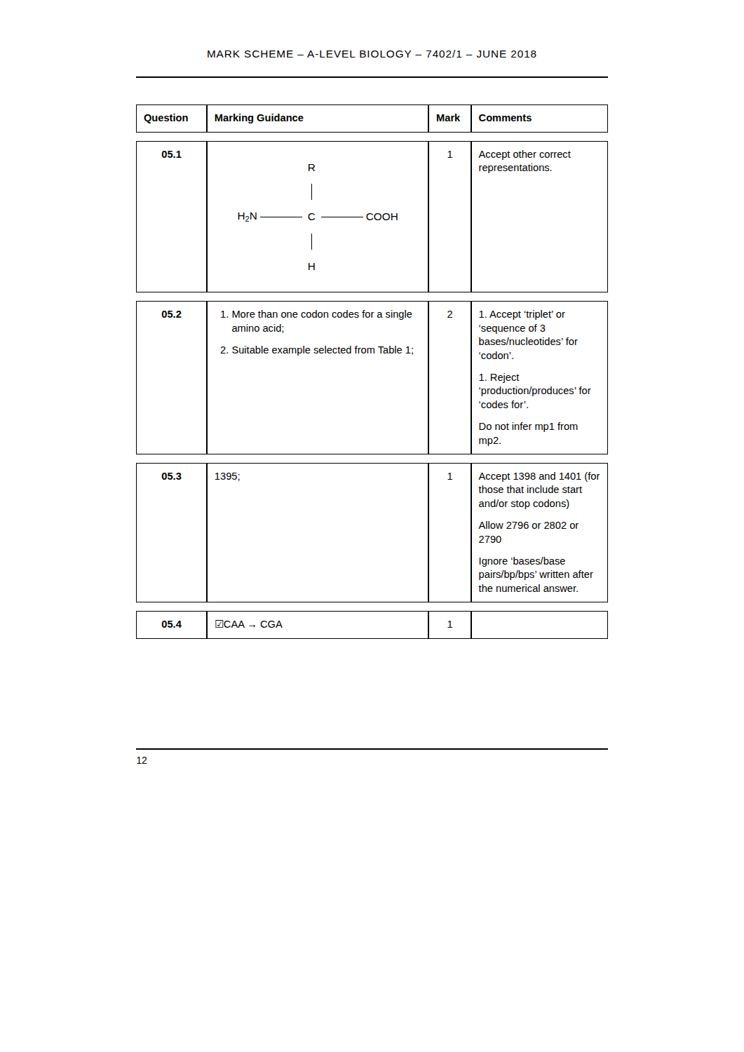MARK SCHEME – A-LEVEL BIOLOGY – 7402/1 – JUNE 2018
| Question | Marking Guidance | Mark | Comments |
| --- | --- | --- | --- |
| 05.1 | R H 2 N C COOH H | 1 | Accept other correct representations. |
| 05.2 | More than one codon codes for a single amino acid; Suitable example selected from Table 1; | 2 | 1. Accept ‘triplet’ or ‘sequence of 3 bases/nucleotides’ for ‘codon’. 1. Reject ‘production/produces’ for ‘codes for’. Do not infer mp1 from mp2. |
| 05.3 | 1395; | 1 | Accept 1398 and 1401 (for those that include start and/or stop codons) Allow 2796 or 2802 or 2790 Ignore ‘bases/base pairs/bp/bps’ written after the numerical answer. |
| 05.4 | ☑CAA → CGA | 1 | |
12